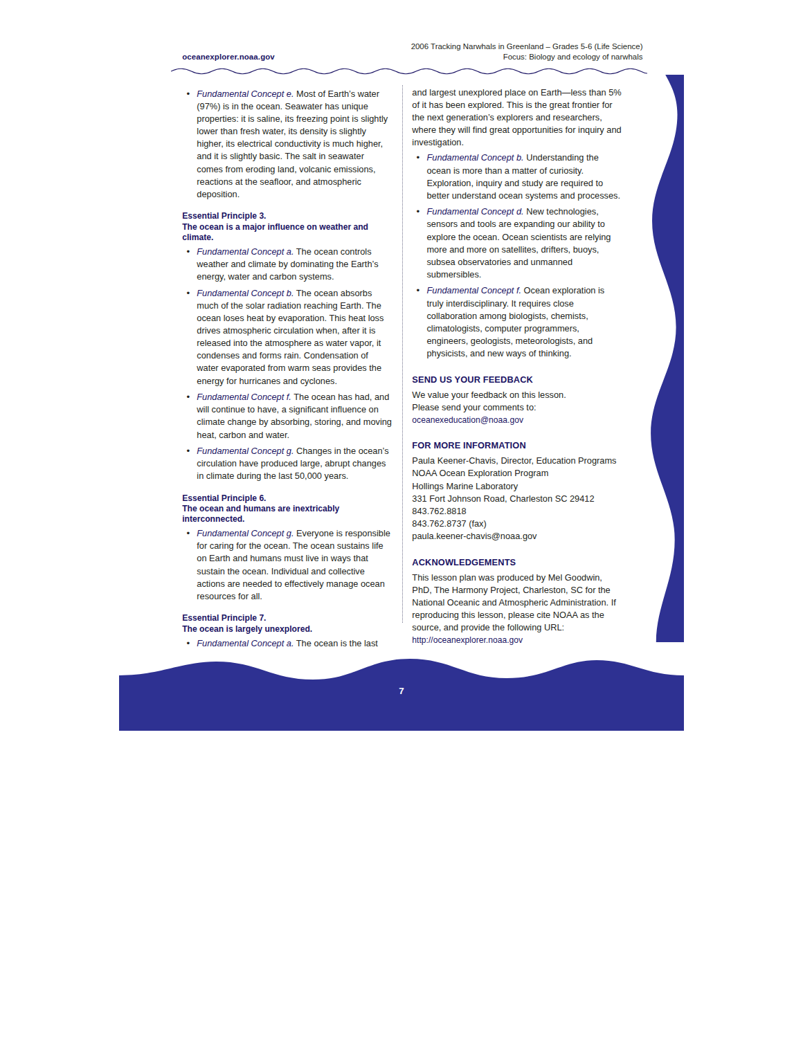oceanexplorer.noaa.gov
2006 Tracking Narwhals in Greenland – Grades 5-6 (Life Science) Focus: Biology and ecology of narwhals
Fundamental Concept e. Most of Earth’s water (97%) is in the ocean. Seawater has unique properties: it is saline, its freezing point is slightly lower than fresh water, its density is slightly higher, its electrical conductivity is much higher, and it is slightly basic. The salt in seawater comes from eroding land, volcanic emissions, reactions at the seafloor, and atmospheric deposition.
Essential Principle 3. The ocean is a major influence on weather and climate.
Fundamental Concept a. The ocean controls weather and climate by dominating the Earth’s energy, water and carbon systems.
Fundamental Concept b. The ocean absorbs much of the solar radiation reaching Earth. The ocean loses heat by evaporation. This heat loss drives atmospheric circulation when, after it is released into the atmosphere as water vapor, it condenses and forms rain. Condensation of water evaporated from warm seas provides the energy for hurricanes and cyclones.
Fundamental Concept f. The ocean has had, and will continue to have, a significant influence on climate change by absorbing, storing, and moving heat, carbon and water.
Fundamental Concept g. Changes in the ocean’s circulation have produced large, abrupt changes in climate during the last 50,000 years.
Essential Principle 6. The ocean and humans are inextricably interconnected.
Fundamental Concept g. Everyone is responsible for caring for the ocean. The ocean sustains life on Earth and humans must live in ways that sustain the ocean. Individual and collective actions are needed to effectively manage ocean resources for all.
Essential Principle 7. The ocean is largely unexplored.
Fundamental Concept a. The ocean is the last
and largest unexplored place on Earth—less than 5% of it has been explored. This is the great frontier for the next generation’s explorers and researchers, where they will find great opportunities for inquiry and investigation.
Fundamental Concept b. Understanding the ocean is more than a matter of curiosity. Exploration, inquiry and study are required to better understand ocean systems and processes.
Fundamental Concept d. New technologies, sensors and tools are expanding our ability to explore the ocean. Ocean scientists are relying more and more on satellites, drifters, buoys, subsea observatories and unmanned submersibles.
Fundamental Concept f. Ocean exploration is truly interdisciplinary. It requires close collaboration among biologists, chemists, climatologists, computer programmers, engineers, geologists, meteorologists, and physicists, and new ways of thinking.
Send Us Your Feedback
We value your feedback on this lesson.
Please send your comments to:
oceanexeducation@noaa.gov
For More Information
Paula Keener-Chavis, Director, Education Programs
NOAA Ocean Exploration Program
Hollings Marine Laboratory
331 Fort Johnson Road, Charleston SC 29412
843.762.8818
843.762.8737 (fax)
paula.keener-chavis@noaa.gov
Acknowledgements
This lesson plan was produced by Mel Goodwin, PhD, The Harmony Project, Charleston, SC for the National Oceanic and Atmospheric Administration. If reproducing this lesson, please cite NOAA as the source, and provide the following URL: http://oceanexplorer.noaa.gov
7